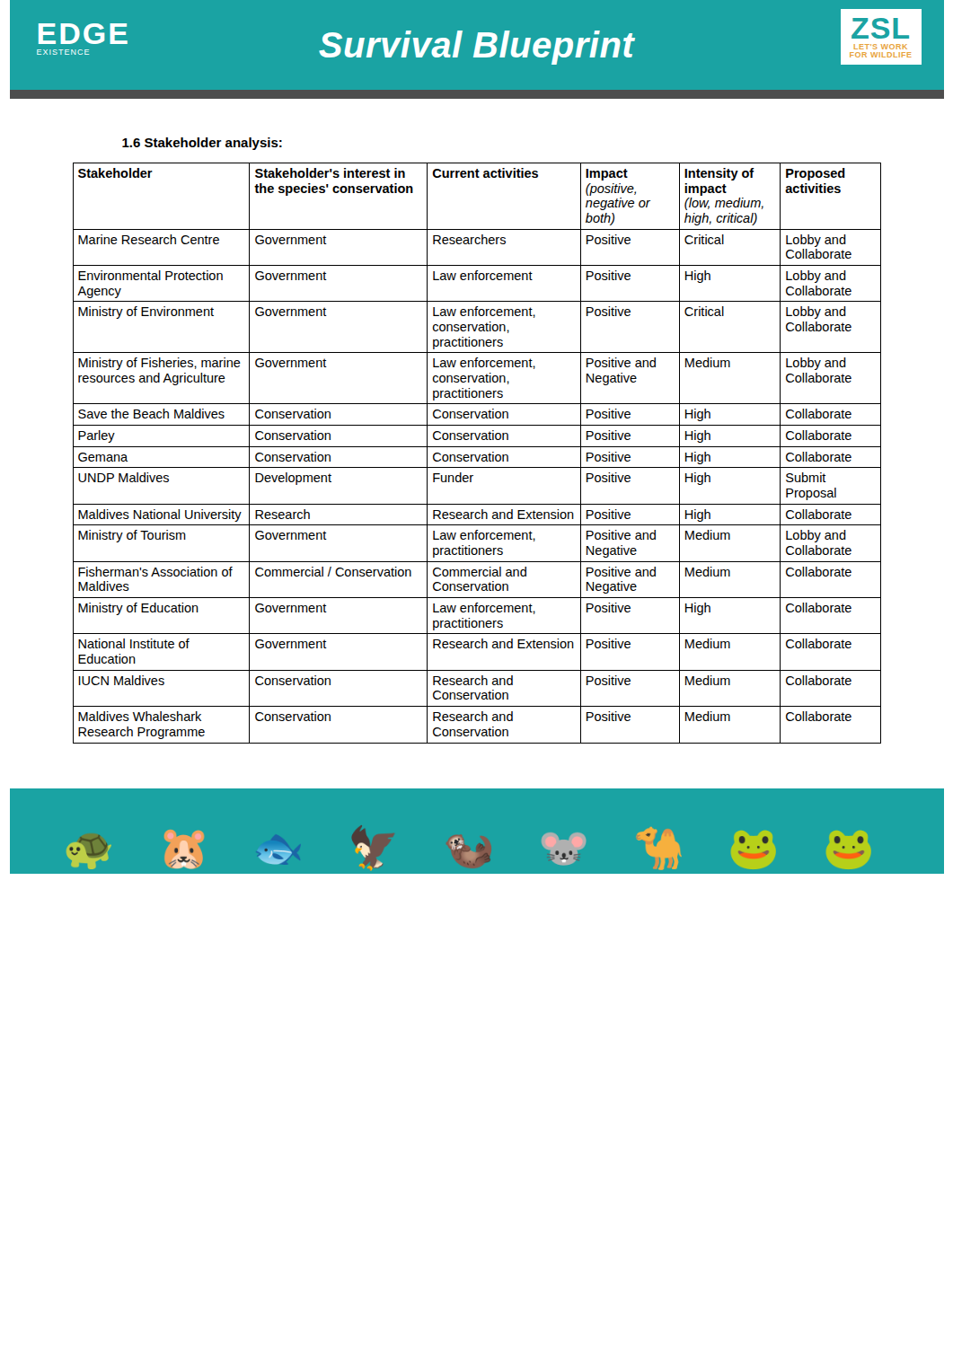EDGEEXISTENCE
Survival Blueprint
ZSL
LET'S WORK
FOR WILDLIFE
1.6 Stakeholder analysis:
| Stakeholder | Stakeholder's interest in the species' conservation | Current activities | Impact (positive, negative or both) | Intensity of impact (low, medium, high, critical) | Proposed activities |
| --- | --- | --- | --- | --- | --- |
| Marine Research Centre | Government | Researchers | Positive | Critical | Lobby and Collaborate |
| Environmental Protection Agency | Government | Law enforcement | Positive | High | Lobby and Collaborate |
| Ministry of Environment | Government | Law enforcement, conservation, practitioners | Positive | Critical | Lobby and Collaborate |
| Ministry of Fisheries, marine resources and Agriculture | Government | Law enforcement, conservation, practitioners | Positive and Negative | Medium | Lobby and Collaborate |
| Save the Beach Maldives | Conservation | Conservation | Positive | High | Collaborate |
| Parley | Conservation | Conservation | Positive | High | Collaborate |
| Gemana | Conservation | Conservation | Positive | High | Collaborate |
| UNDP Maldives | Development | Funder | Positive | High | Submit Proposal |
| Maldives National University | Research | Research and Extension | Positive | High | Collaborate |
| Ministry of Tourism | Government | Law enforcement, practitioners | Positive and Negative | Medium | Lobby and Collaborate |
| Fisherman's Association of Maldives | Commercial / Conservation | Commercial and Conservation | Positive and Negative | Medium | Collaborate |
| Ministry of Education | Government | Law enforcement, practitioners | Positive | High | Collaborate |
| National Institute of Education | Government | Research and Extension | Positive | Medium | Collaborate |
| IUCN Maldives | Conservation | Research and Conservation | Positive | Medium | Collaborate |
| Maldives Whaleshark Research Programme | Conservation | Research and Conservation | Positive | Medium | Collaborate |
🐢 🐹 🐟 🦅 🦦 🐭 🐪 🐸 🐸